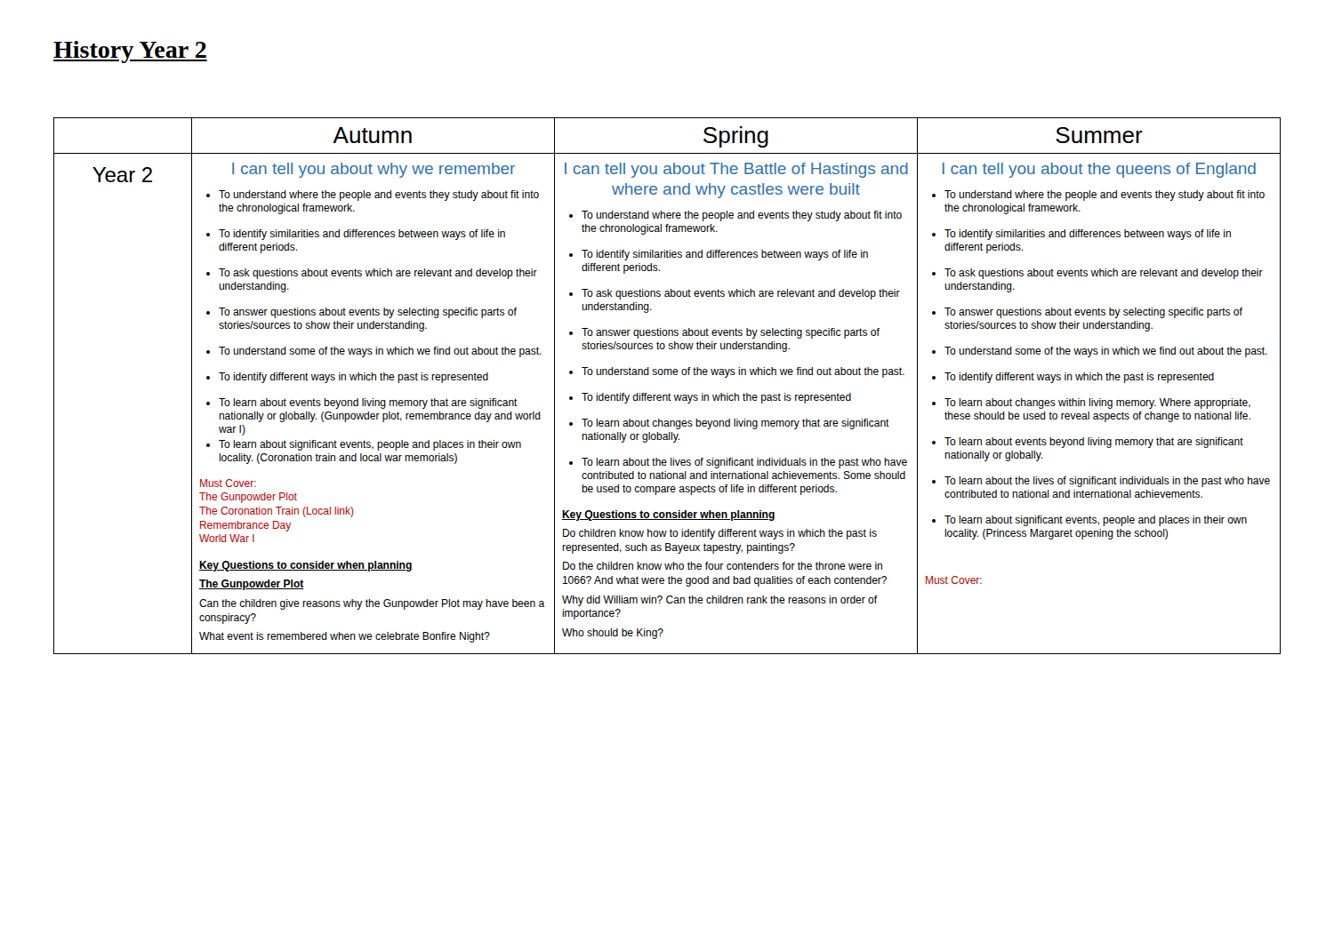History Year 2
| | Autumn | Spring | Summer |
| Year 2 | I can tell you about why we remember To understand where the people and events they study about fit into the chronological framework. To identify similarities and differences between ways of life in different periods. To ask questions about events which are relevant and develop their understanding. To answer questions about events by selecting specific parts of stories/sources to show their understanding. To understand some of the ways in which we find out about the past. To identify different ways in which the past is represented To learn about events beyond living memory that are significant nationally or globally. (Gunpowder plot, remembrance day and world war I) To learn about significant events, people and places in their own locality. (Coronation train and local war memorials) Must Cover: The Gunpowder Plot The Coronation Train (Local link) Remembrance Day World War I Key Questions to consider when planning The Gunpowder Plot Can the children give reasons why the Gunpowder Plot may have been a conspiracy? What event is remembered when we celebrate Bonfire Night? | I can tell you about The Battle of Hastings and where and why castles were built To understand where the people and events they study about fit into the chronological framework. To identify similarities and differences between ways of life in different periods. To ask questions about events which are relevant and develop their understanding. To answer questions about events by selecting specific parts of stories/sources to show their understanding. To understand some of the ways in which we find out about the past. To identify different ways in which the past is represented To learn about changes beyond living memory that are significant nationally or globally. To learn about the lives of significant individuals in the past who have contributed to national and international achievements. Some should be used to compare aspects of life in different periods. Key Questions to consider when planning Do children know how to identify different ways in which the past is represented, such as Bayeux tapestry, paintings? Do the children know who the four contenders for the throne were in 1066? And what were the good and bad qualities of each contender? Why did William win? Can the children rank the reasons in order of importance? Who should be King? | I can tell you about the queens of England To understand where the people and events they study about fit into the chronological framework. To identify similarities and differences between ways of life in different periods. To ask questions about events which are relevant and develop their understanding. To answer questions about events by selecting specific parts of stories/sources to show their understanding. To understand some of the ways in which we find out about the past. To identify different ways in which the past is represented To learn about changes within living memory. Where appropriate, these should be used to reveal aspects of change to national life. To learn about events beyond living memory that are significant nationally or globally. To learn about the lives of significant individuals in the past who have contributed to national and international achievements. To learn about significant events, people and places in their own locality. (Princess Margaret opening the school) Must Cover: |